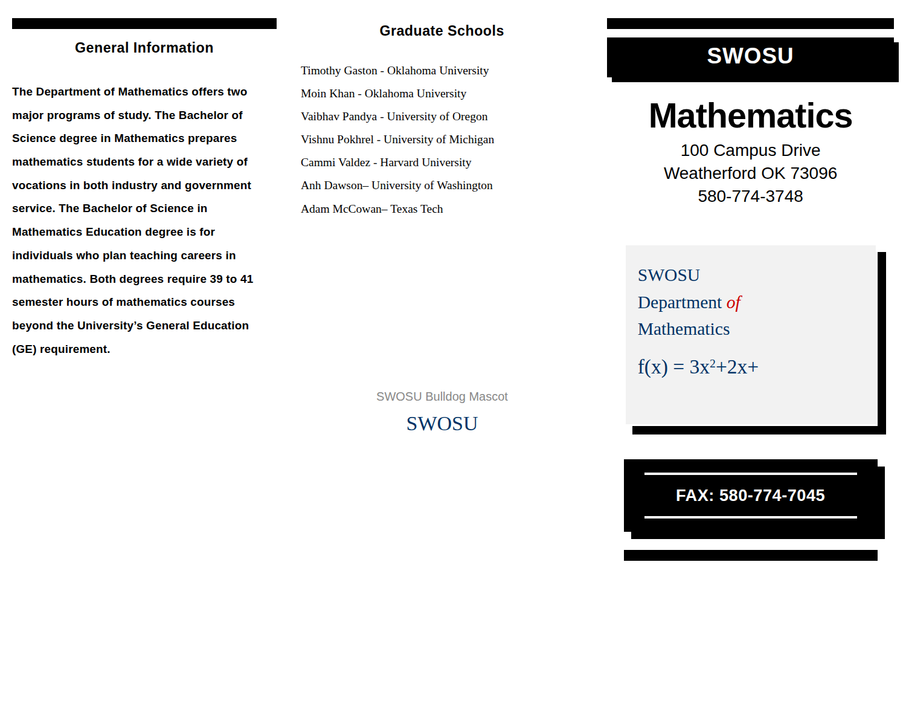General Information
The Department of Mathematics offers two major programs of study. The Bachelor of Science degree in Mathematics prepares mathematics students for a wide variety of vocations in both industry and government service. The Bachelor of Science in Mathematics Education degree is for individuals who plan teaching careers in mathematics. Both degrees require 39 to 41 semester hours of mathematics courses beyond the University’s General Education (GE) requirement.
Graduate Schools
Timothy Gaston - Oklahoma University
Moin Khan - Oklahoma University
Vaibhav Pandya - University of Oregon
Vishnu Pokhrel - University of Michigan
Cammi Valdez - Harvard University
Anh Dawson– University of Washington
Adam McCowan– Texas Tech
SWOSU
Mathematics
100 Campus Drive
Weatherford OK 73096
580-774-3748
FAX: 580-774-7045